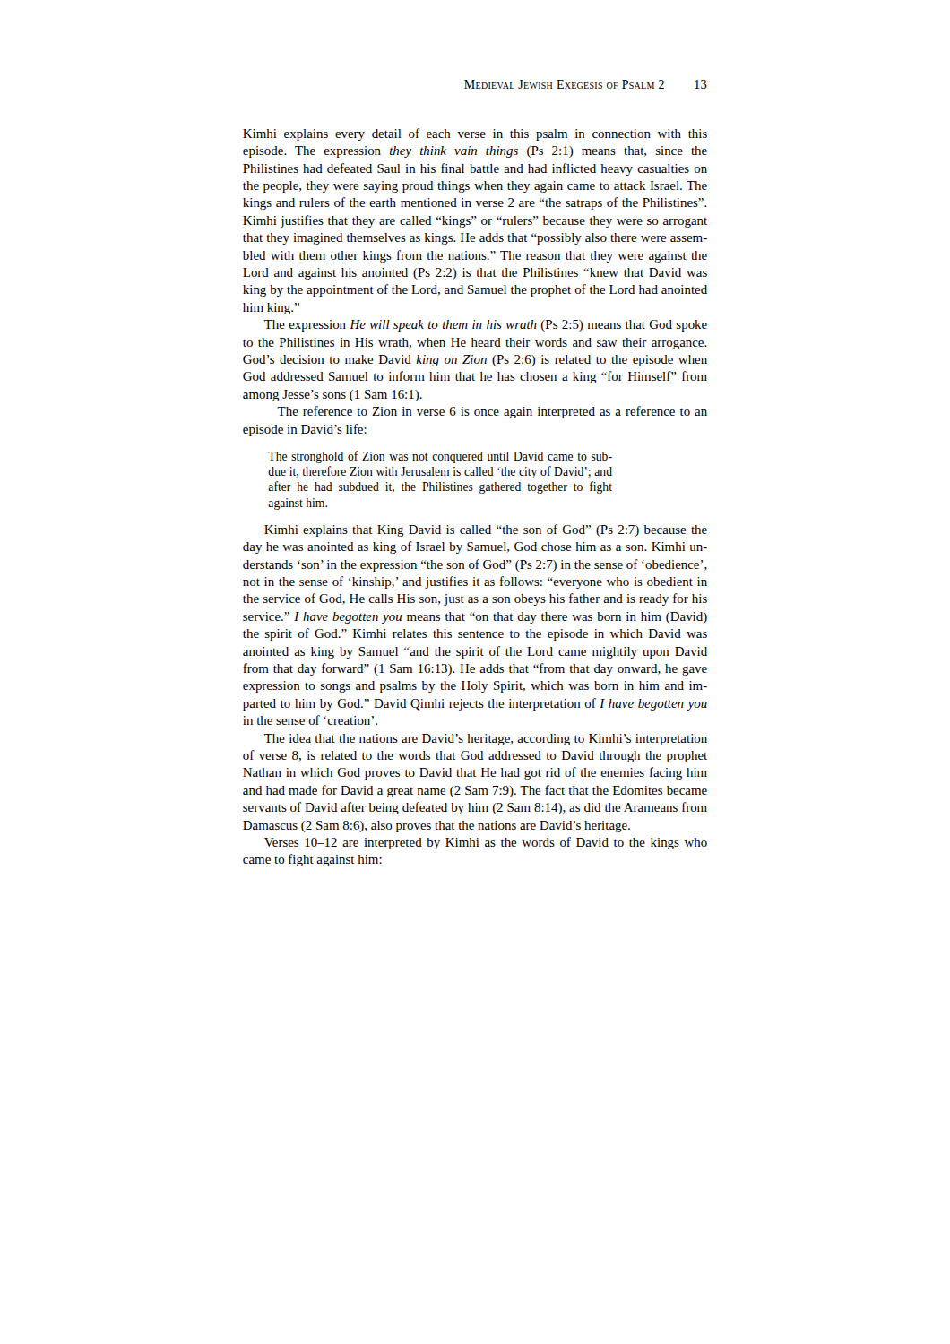Medieval Jewish Exegesis of Psalm 2 13
Kimhi explains every detail of each verse in this psalm in connection with this episode. The expression they think vain things (Ps 2:1) means that, since the Philistines had defeated Saul in his final battle and had inflicted heavy casualties on the people, they were saying proud things when they again came to attack Israel. The kings and rulers of the earth mentioned in verse 2 are “the satraps of the Philistines”. Kimhi justifies that they are called “kings” or “rulers” because they were so arrogant that they imagined themselves as kings. He adds that “possibly also there were assembled with them other kings from the nations.” The reason that they were against the Lord and against his anointed (Ps 2:2) is that the Philistines “knew that David was king by the appointment of the Lord, and Samuel the prophet of the Lord had anointed him king.”
The expression He will speak to them in his wrath (Ps 2:5) means that God spoke to the Philistines in His wrath, when He heard their words and saw their arrogance. God’s decision to make David king on Zion (Ps 2:6) is related to the episode when God addressed Samuel to inform him that he has chosen a king “for Himself” from among Jesse’s sons (1 Sam 16:1).
The reference to Zion in verse 6 is once again interpreted as a reference to an episode in David’s life:
The stronghold of Zion was not conquered until David came to subdue it, therefore Zion with Jerusalem is called ‘the city of David’; and after he had subdued it, the Philistines gathered together to fight against him.
Kimhi explains that King David is called “the son of God” (Ps 2:7) because the day he was anointed as king of Israel by Samuel, God chose him as a son. Kimhi understands ‘son’ in the expression “the son of God” (Ps 2:7) in the sense of ‘obedience’, not in the sense of ‘kinship,’ and justifies it as follows: “everyone who is obedient in the service of God, He calls His son, just as a son obeys his father and is ready for his service.” I have begotten you means that “on that day there was born in him (David) the spirit of God.” Kimhi relates this sentence to the episode in which David was anointed as king by Samuel “and the spirit of the Lord came mightily upon David from that day forward” (1 Sam 16:13). He adds that “from that day onward, he gave expression to songs and psalms by the Holy Spirit, which was born in him and imparted to him by God.” David Qimhi rejects the interpretation of I have begotten you in the sense of ‘creation’.
The idea that the nations are David’s heritage, according to Kimhi’s interpretation of verse 8, is related to the words that God addressed to David through the prophet Nathan in which God proves to David that He had got rid of the enemies facing him and had made for David a great name (2 Sam 7:9). The fact that the Edomites became servants of David after being defeated by him (2 Sam 8:14), as did the Arameans from Damascus (2 Sam 8:6), also proves that the nations are David’s heritage.
Verses 10–12 are interpreted by Kimhi as the words of David to the kings who came to fight against him: